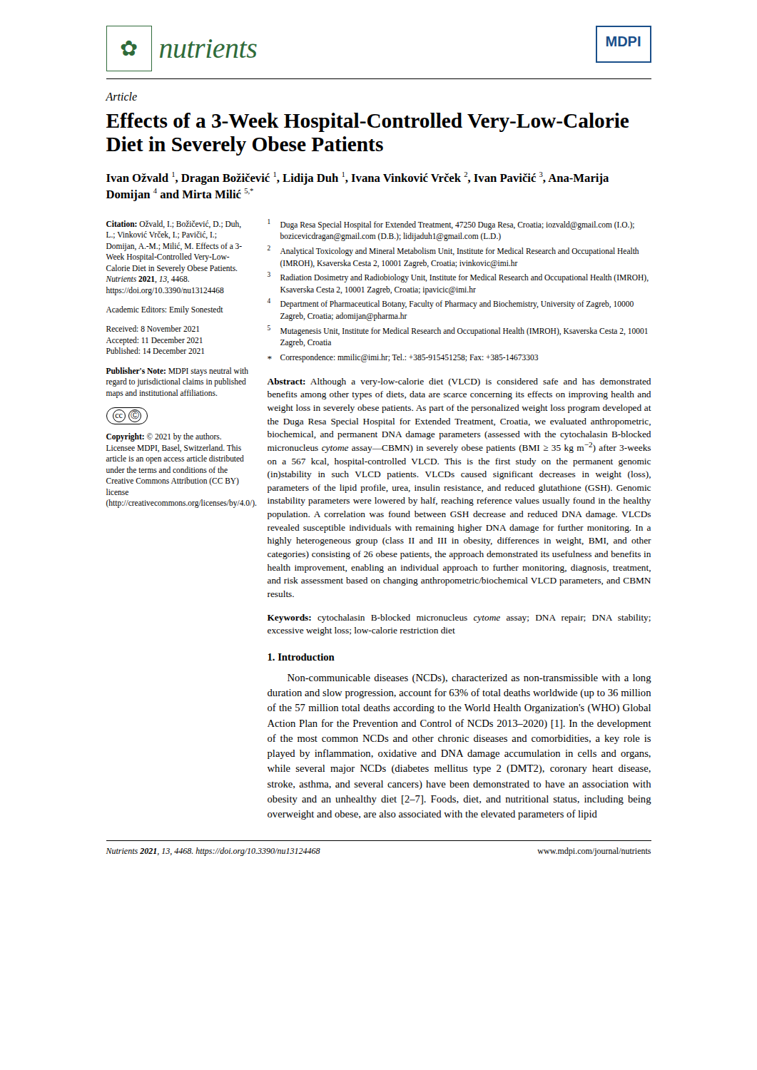✿
nutrients
MDPI
Article
Effects of a 3-Week Hospital-Controlled Very-Low-Calorie Diet in Severely Obese Patients
Ivan Ožvald 1, Dragan Božičević 1, Lidija Duh 1, Ivana Vinković Vrček 2, Ivan Pavičić 3, Ana-Marija Domijan 4 and Mirta Milić 5,*
Citation: Ožvald, I.; Božičević, D.; Duh, L.; Vinković Vrček, I.; Pavičić, I.; Domijan, A.-M.; Milić, M. Effects of a 3-Week Hospital-Controlled Very-Low-Calorie Diet in Severely Obese Patients. Nutrients 2021, 13, 4468. https://doi.org/10.3390/nu13124468
Academic Editors: Emily Sonestedt
Received: 8 November 2021
Accepted: 11 December 2021
Published: 14 December 2021
Publisher's Note: MDPI stays neutral with regard to jurisdictional claims in published maps and institutional affiliations.
ccⒸ
Copyright: © 2021 by the authors. Licensee MDPI, Basel, Switzerland. This article is an open access article distributed under the terms and conditions of the Creative Commons Attribution (CC BY) license (http://creativecommons.org/licenses/by/4.0/).
Duga Resa Special Hospital for Extended Treatment, 47250 Duga Resa, Croatia; iozvald@gmail.com (I.O.); bozicevicdragan@gmail.com (D.B.); lidijaduh1@gmail.com (L.D.)
Analytical Toxicology and Mineral Metabolism Unit, Institute for Medical Research and Occupational Health (IMROH), Ksaverska Cesta 2, 10001 Zagreb, Croatia; ivinkovic@imi.hr
Radiation Dosimetry and Radiobiology Unit, Institute for Medical Research and Occupational Health (IMROH), Ksaverska Cesta 2, 10001 Zagreb, Croatia; ipavicic@imi.hr
Department of Pharmaceutical Botany, Faculty of Pharmacy and Biochemistry, University of Zagreb, 10000 Zagreb, Croatia; adomijan@pharma.hr
Mutagenesis Unit, Institute for Medical Research and Occupational Health (IMROH), Ksaverska Cesta 2, 10001 Zagreb, Croatia
Correspondence: mmilic@imi.hr; Tel.: +385-915451258; Fax: +385-14673303
Abstract: Although a very-low-calorie diet (VLCD) is considered safe and has demonstrated benefits among other types of diets, data are scarce concerning its effects on improving health and weight loss in severely obese patients. As part of the personalized weight loss program developed at the Duga Resa Special Hospital for Extended Treatment, Croatia, we evaluated anthropometric, biochemical, and permanent DNA damage parameters (assessed with the cytochalasin B-blocked micronucleus cytome assay—CBMN) in severely obese patients (BMI ≥ 35 kg m−2) after 3-weeks on a 567 kcal, hospital-controlled VLCD. This is the first study on the permanent genomic (in)stability in such VLCD patients. VLCDs caused significant decreases in weight (loss), parameters of the lipid profile, urea, insulin resistance, and reduced glutathione (GSH). Genomic instability parameters were lowered by half, reaching reference values usually found in the healthy population. A correlation was found between GSH decrease and reduced DNA damage. VLCDs revealed susceptible individuals with remaining higher DNA damage for further monitoring. In a highly heterogeneous group (class II and III in obesity, differences in weight, BMI, and other categories) consisting of 26 obese patients, the approach demonstrated its usefulness and benefits in health improvement, enabling an individual approach to further monitoring, diagnosis, treatment, and risk assessment based on changing anthropometric/biochemical VLCD parameters, and CBMN results.
Keywords: cytochalasin B-blocked micronucleus cytome assay; DNA repair; DNA stability; excessive weight loss; low-calorie restriction diet
1. Introduction
Non-communicable diseases (NCDs), characterized as non-transmissible with a long duration and slow progression, account for 63% of total deaths worldwide (up to 36 million of the 57 million total deaths according to the World Health Organization's (WHO) Global Action Plan for the Prevention and Control of NCDs 2013–2020) [1]. In the development of the most common NCDs and other chronic diseases and comorbidities, a key role is played by inflammation, oxidative and DNA damage accumulation in cells and organs, while several major NCDs (diabetes mellitus type 2 (DMT2), coronary heart disease, stroke, asthma, and several cancers) have been demonstrated to have an association with obesity and an unhealthy diet [2–7]. Foods, diet, and nutritional status, including being overweight and obese, are also associated with the elevated parameters of lipid
Nutrients 2021, 13, 4468. https://doi.org/10.3390/nu13124468
www.mdpi.com/journal/nutrients